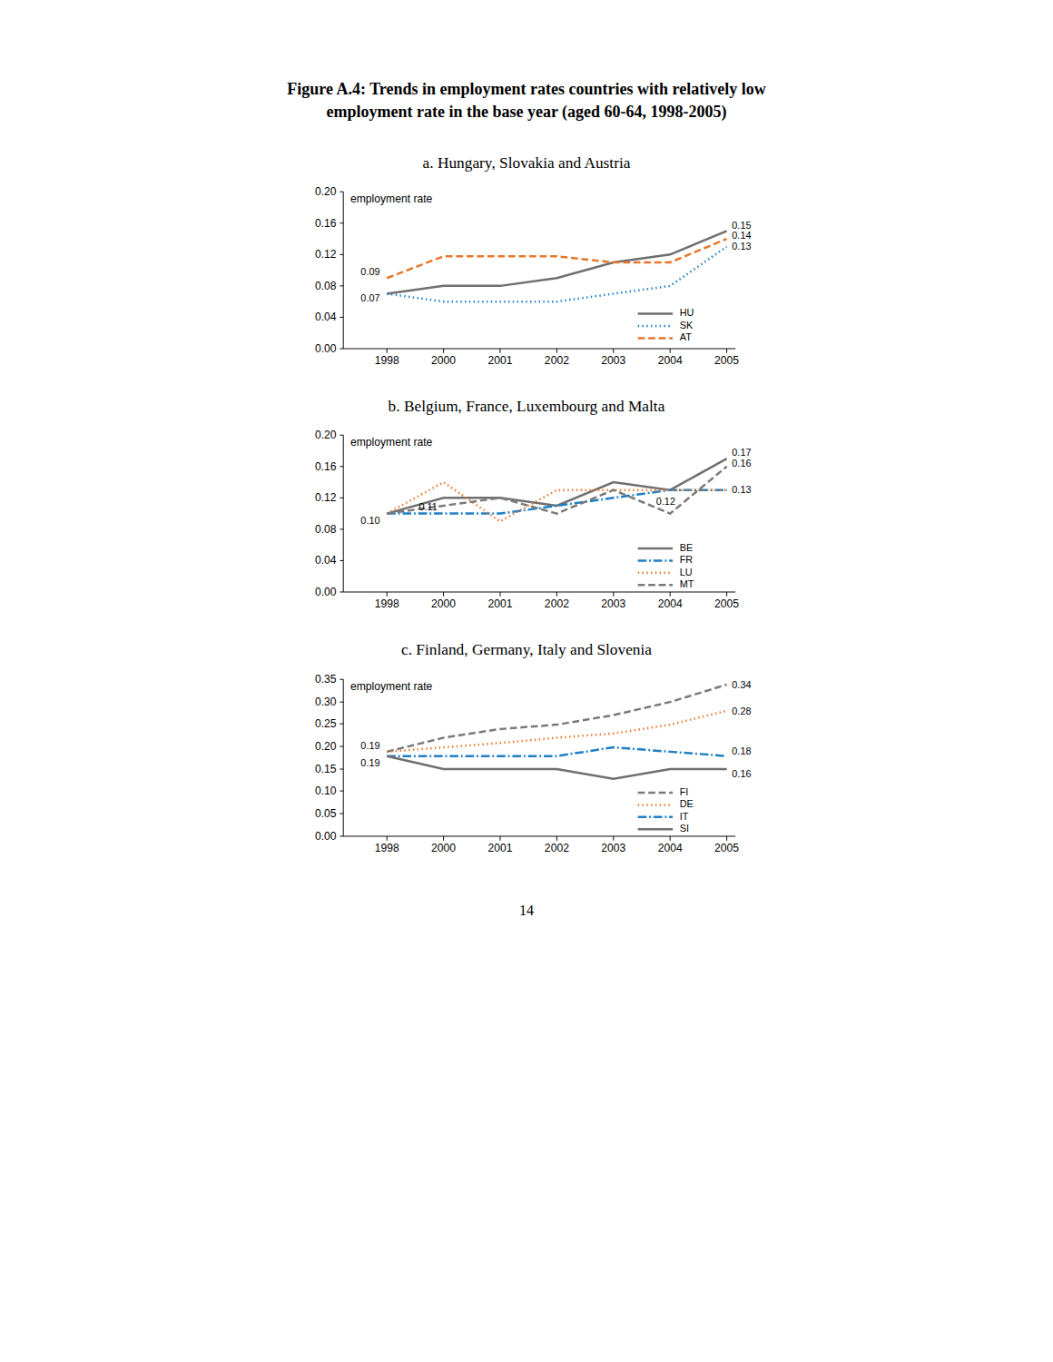Figure A.4: Trends in employment rates countries with relatively low
employment rate in the base year (aged 60-64, 1998-2005)
a. Hungary, Slovakia and Austria
0.00 0.04 0.08 0.12 0.16 0.20 employment rate 1998 2000 2001 2002 2003 2004 2005 0.09 0.07 0.15 0.14 0.13 HU SK AT
b. Belgium, France, Luxembourg and Malta
0.00 0.04 0.08 0.12 0.16 0.20 employment rate 1998 2000 2001 2002 2003 2004 2005 0.10 0.11 0.17 0.16 0.13 0.12 BE FR LU MT
c. Finland, Germany, Italy and Slovenia
0.00 0.05 0.10 0.15 0.20 0.25 0.30 0.35 employment rate 1998 2000 2001 2002 2003 2004 2005 0.19 0.19 0.34 0.28 0.18 0.16 FI DE IT SI
14